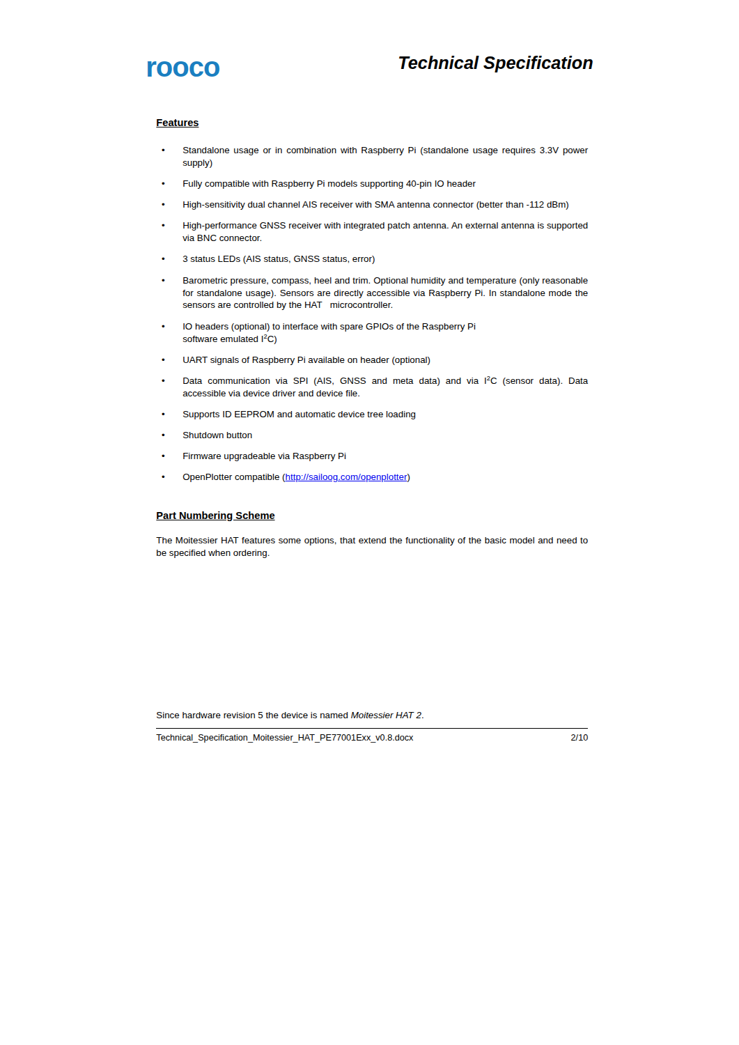rooco
Technical Specification
Features
Standalone usage or in combination with Raspberry Pi (standalone usage requires 3.3V power supply)
Fully compatible with Raspberry Pi models supporting 40-pin IO header
High-sensitivity dual channel AIS receiver with SMA antenna connector (better than -112 dBm)
High-performance GNSS receiver with integrated patch antenna. An external antenna is supported via BNC connector.
3 status LEDs (AIS status, GNSS status, error)
Barometric pressure, compass, heel and trim. Optional humidity and temperature (only reasonable for standalone usage). Sensors are directly accessible via Raspberry Pi. In standalone mode the sensors are controlled by the HAT microcontroller.
IO headers (optional) to interface with spare GPIOs of the Raspberry Pi
software emulated I2C)
UART signals of Raspberry Pi available on header (optional)
Data communication via SPI (AIS, GNSS and meta data) and via I2C (sensor data). Data accessible via device driver and device file.
Supports ID EEPROM and automatic device tree loading
Shutdown button
Firmware upgradeable via Raspberry Pi
OpenPlotter compatible (http://sailoog.com/openplotter)
Part Numbering Scheme
The Moitessier HAT features some options, that extend the functionality of the basic model and need to be specified when ordering.
Since hardware revision 5 the device is named Moitessier HAT 2.
Technical_Specification_Moitessier_HAT_PE77001Exx_v0.8.docx 2/10